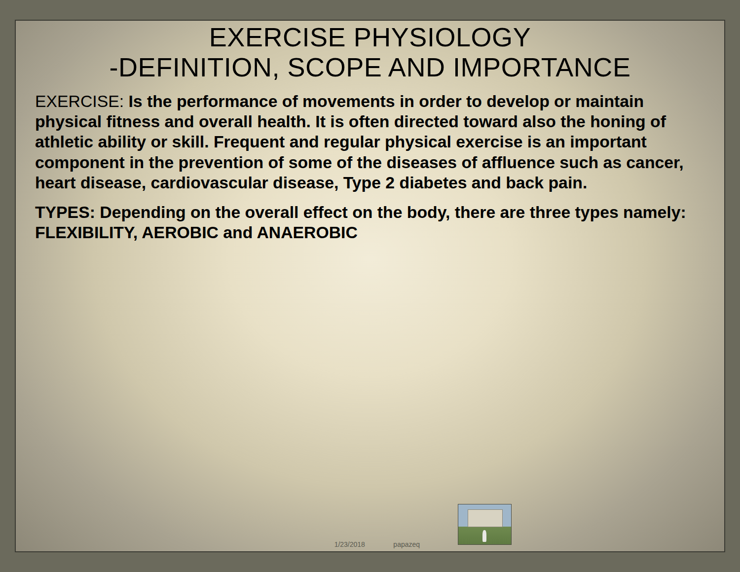EXERCISE PHYSIOLOGY -DEFINITION, SCOPE AND IMPORTANCE
EXERCISE: Is the performance of movements in order to develop or maintain physical fitness and overall health. It is often directed toward also the honing of athletic ability or skill. Frequent and regular physical exercise is an important component in the prevention of some of the diseases of affluence such as cancer, heart disease, cardiovascular disease, Type 2 diabetes and back pain.
TYPES: Depending on the overall effect on the body, there are three types namely: FLEXIBILITY, AEROBIC and ANAEROBIC
1/23/2018 papazeq